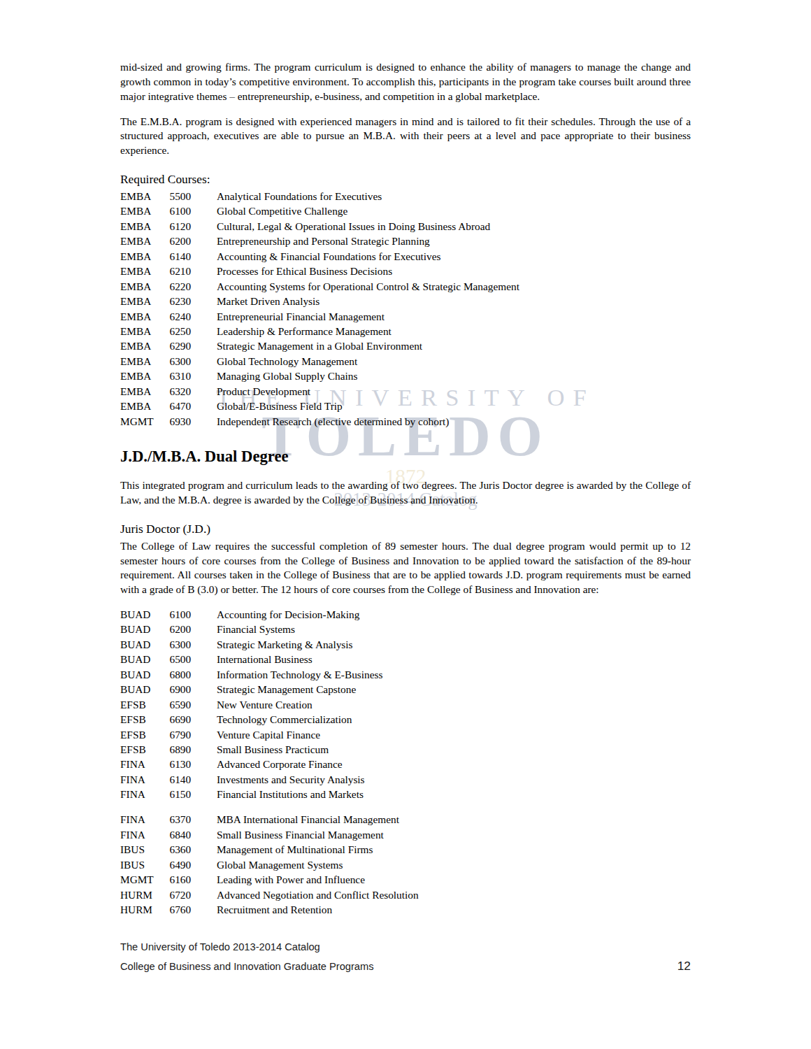THE UNIVERSITY OF
TOLEDO
1872
2013-2014 Catalog
mid-sized and growing firms. The program curriculum is designed to enhance the ability of managers to manage the change and growth common in today’s competitive environment. To accomplish this, participants in the program take courses built around three major integrative themes – entrepreneurship, e-business, and competition in a global marketplace.
The E.M.B.A. program is designed with experienced managers in mind and is tailored to fit their schedules. Through the use of a structured approach, executives are able to pursue an M.B.A. with their peers at a level and pace appropriate to their business experience.
Required Courses:
| EMBA | 5500 | Analytical Foundations for Executives |
| EMBA | 6100 | Global Competitive Challenge |
| EMBA | 6120 | Cultural, Legal & Operational Issues in Doing Business Abroad |
| EMBA | 6200 | Entrepreneurship and Personal Strategic Planning |
| EMBA | 6140 | Accounting & Financial Foundations for Executives |
| EMBA | 6210 | Processes for Ethical Business Decisions |
| EMBA | 6220 | Accounting Systems for Operational Control & Strategic Management |
| EMBA | 6230 | Market Driven Analysis |
| EMBA | 6240 | Entrepreneurial Financial Management |
| EMBA | 6250 | Leadership & Performance Management |
| EMBA | 6290 | Strategic Management in a Global Environment |
| EMBA | 6300 | Global Technology Management |
| EMBA | 6310 | Managing Global Supply Chains |
| EMBA | 6320 | Product Development |
| EMBA | 6470 | Global/E-Business Field Trip |
| MGMT | 6930 | Independent Research (elective determined by cohort) |
J.D./M.B.A. Dual Degree
This integrated program and curriculum leads to the awarding of two degrees. The Juris Doctor degree is awarded by the College of Law, and the M.B.A. degree is awarded by the College of Business and Innovation.
Juris Doctor (J.D.)
The College of Law requires the successful completion of 89 semester hours. The dual degree program would permit up to 12 semester hours of core courses from the College of Business and Innovation to be applied toward the satisfaction of the 89-hour requirement. All courses taken in the College of Business that are to be applied towards J.D. program requirements must be earned with a grade of B (3.0) or better. The 12 hours of core courses from the College of Business and Innovation are:
| BUAD | 6100 | Accounting for Decision-Making |
| BUAD | 6200 | Financial Systems |
| BUAD | 6300 | Strategic Marketing & Analysis |
| BUAD | 6500 | International Business |
| BUAD | 6800 | Information Technology & E-Business |
| BUAD | 6900 | Strategic Management Capstone |
| EFSB | 6590 | New Venture Creation |
| EFSB | 6690 | Technology Commercialization |
| EFSB | 6790 | Venture Capital Finance |
| EFSB | 6890 | Small Business Practicum |
| FINA | 6130 | Advanced Corporate Finance |
| FINA | 6140 | Investments and Security Analysis |
| FINA | 6150 | Financial Institutions and Markets |
| FINA | 6370 | MBA International Financial Management |
| FINA | 6840 | Small Business Financial Management |
| IBUS | 6360 | Management of Multinational Firms |
| IBUS | 6490 | Global Management Systems |
| MGMT | 6160 | Leading with Power and Influence |
| HURM | 6720 | Advanced Negotiation and Conflict Resolution |
| HURM | 6760 | Recruitment and Retention |
The University of Toledo 2013-2014 Catalog
College of Business and Innovation Graduate Programs 12